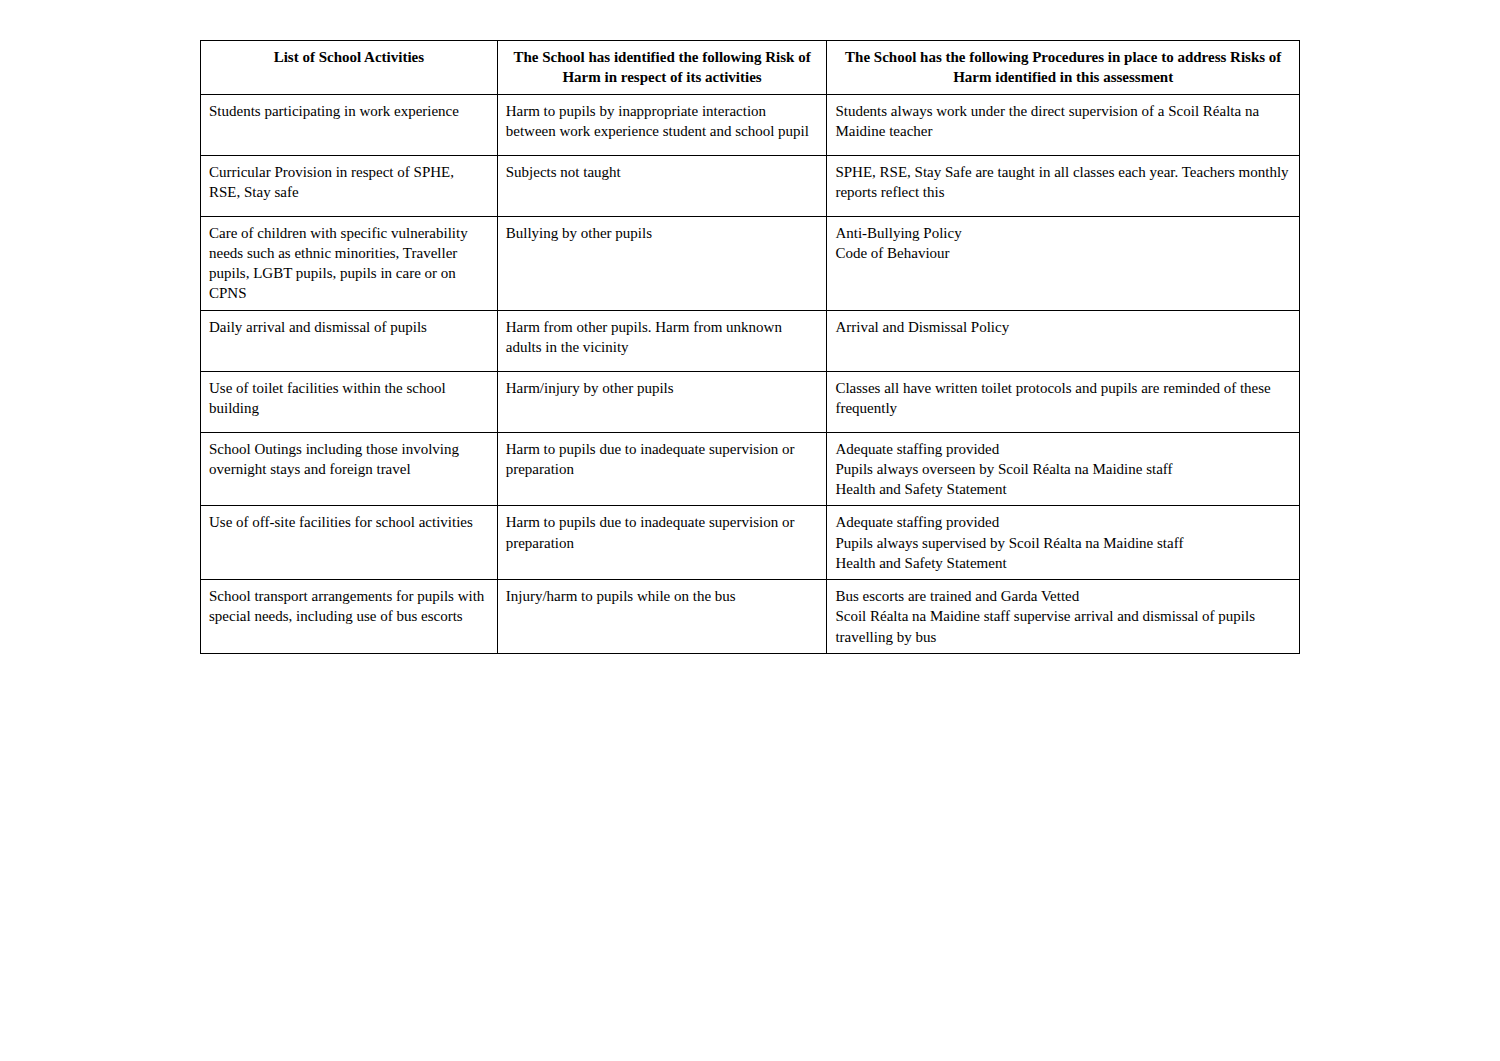| List of School Activities | The School has identified the following Risk of Harm in respect of its activities | The School has the following Procedures in place to address Risks of Harm identified in this assessment |
| --- | --- | --- |
| Students participating in work experience | Harm to pupils by inappropriate interaction between work experience student and school pupil | Students always work under the direct supervision of a Scoil Réalta na Maidine teacher |
| Curricular Provision in respect of SPHE, RSE, Stay safe | Subjects not taught | SPHE, RSE, Stay Safe are taught in all classes each year. Teachers monthly reports reflect this |
| Care of children with specific vulnerability needs such as ethnic minorities, Traveller pupils, LGBT pupils, pupils in care or on CPNS | Bullying by other pupils | Anti-Bullying Policy Code of Behaviour |
| Daily arrival and dismissal of pupils | Harm from other pupils. Harm from unknown adults in the vicinity | Arrival and Dismissal Policy |
| Use of toilet facilities within the school building | Harm/injury by other pupils | Classes all have written toilet protocols and pupils are reminded of these frequently |
| School Outings including those involving overnight stays and foreign travel | Harm to pupils due to inadequate supervision or preparation | Adequate staffing provided Pupils always overseen by Scoil Réalta na Maidine staff Health and Safety Statement |
| Use of off-site facilities for school activities | Harm to pupils due to inadequate supervision or preparation | Adequate staffing provided Pupils always supervised by Scoil Réalta na Maidine staff Health and Safety Statement |
| School transport arrangements for pupils with special needs, including use of bus escorts | Injury/harm to pupils while on the bus | Bus escorts are trained and Garda Vetted Scoil Réalta na Maidine staff supervise arrival and dismissal of pupils travelling by bus |